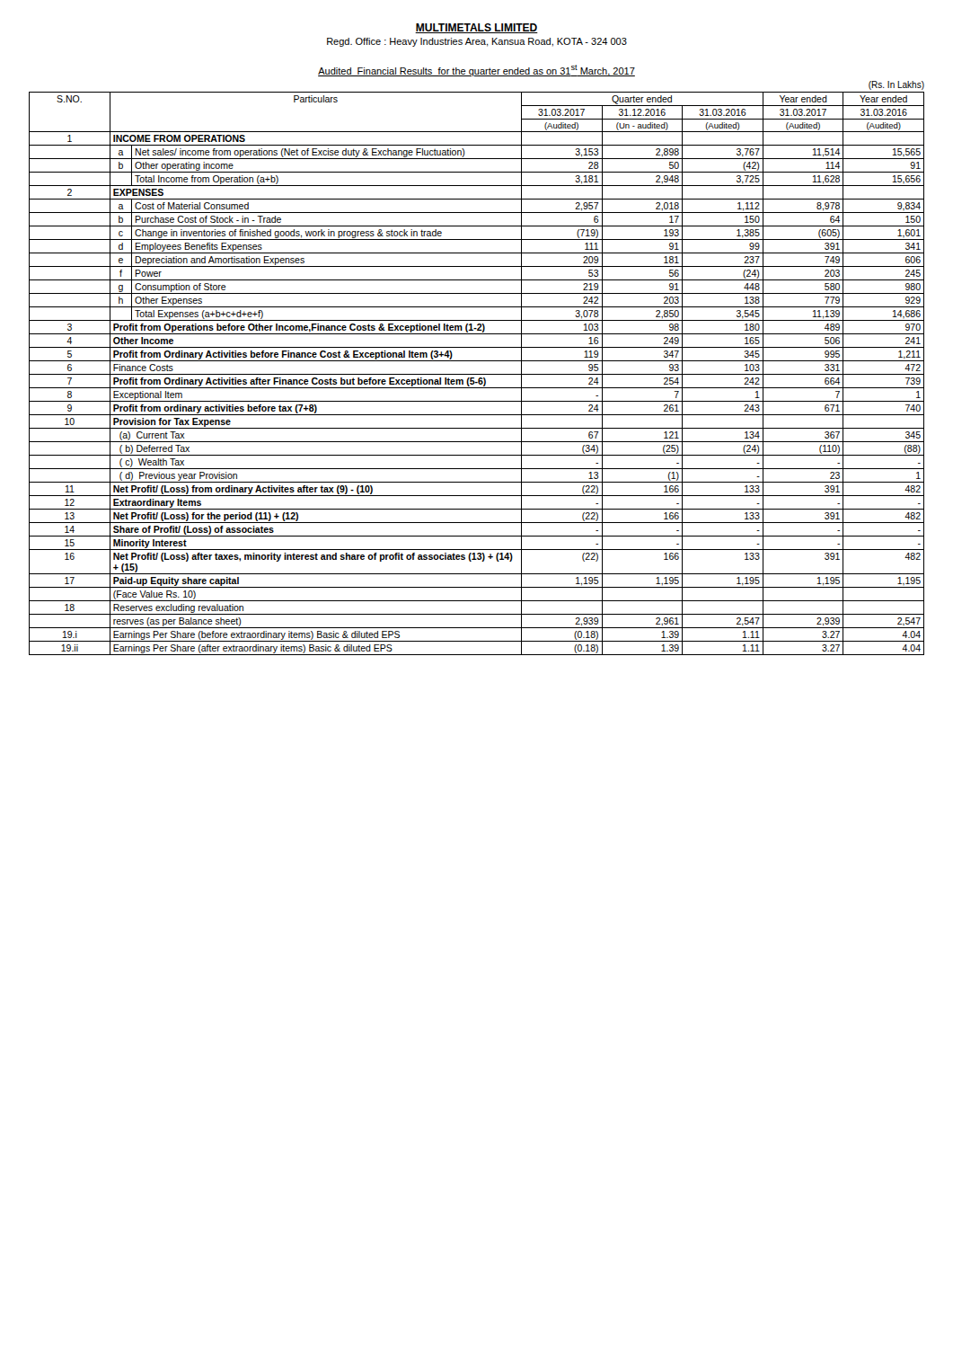MULTIMETALS LIMITED
Regd. Office : Heavy Industries Area, Kansua Road, KOTA - 324 003
Audited Financial Results for the quarter ended as on 31st March, 2017
(Rs. In Lakhs)
| S.NO. | Particulars | Quarter ended | Year ended | Year ended |
| --- | --- | --- | --- | --- |
| 31.03.2017 | 31.12.2016 | 31.03.2016 | 31.03.2017 | 31.03.2016 |
| (Audited) | (Un - audited) | (Audited) | (Audited) | (Audited) |
| 1 | INCOME FROM OPERATIONS | | | | | |
| | a | Net sales/ income from operations (Net of Excise duty & Exchange Fluctuation) | 3,153 | 2,898 | 3,767 | 11,514 | 15,565 |
| | b | Other operating income | 28 | 50 | (42) | 114 | 91 |
| | | Total Income from Operation (a+b) | 3,181 | 2,948 | 3,725 | 11,628 | 15,656 |
| 2 | EXPENSES | | | | | |
| | a | Cost of Material Consumed | 2,957 | 2,018 | 1,112 | 8,978 | 9,834 |
| | b | Purchase Cost of Stock - in - Trade | 6 | 17 | 150 | 64 | 150 |
| | c | Change in inventories of finished goods, work in progress & stock in trade | (719) | 193 | 1,385 | (605) | 1,601 |
| | d | Employees Benefits Expenses | 111 | 91 | 99 | 391 | 341 |
| | e | Depreciation and Amortisation Expenses | 209 | 181 | 237 | 749 | 606 |
| | f | Power | 53 | 56 | (24) | 203 | 245 |
| | g | Consumption of Store | 219 | 91 | 448 | 580 | 980 |
| | h | Other Expenses | 242 | 203 | 138 | 779 | 929 |
| | | Total Expenses (a+b+c+d+e+f) | 3,078 | 2,850 | 3,545 | 11,139 | 14,686 |
| 3 | Profit from Operations before Other Income,Finance Costs & Exceptionel Item (1-2) | 103 | 98 | 180 | 489 | 970 |
| 4 | Other Income | 16 | 249 | 165 | 506 | 241 |
| 5 | Profit from Ordinary Activities before Finance Cost & Exceptional Item (3+4) | 119 | 347 | 345 | 995 | 1,211 |
| 6 | Finance Costs | 95 | 93 | 103 | 331 | 472 |
| 7 | Profit from Ordinary Activities after Finance Costs but before Exceptional Item (5-6) | 24 | 254 | 242 | 664 | 739 |
| 8 | Exceptional Item | - | 7 | 1 | 7 | 1 |
| 9 | Profit from ordinary activities before tax (7+8) | 24 | 261 | 243 | 671 | 740 |
| 10 | Provision for Tax Expense | | | | | |
| | (a) Current Tax | 67 | 121 | 134 | 367 | 345 |
| | ( b) Deferred Tax | (34) | (25) | (24) | (110) | (88) |
| | ( c) Wealth Tax | - | - | - | - | - |
| | ( d) Previous year Provision | 13 | (1) | - | 23 | 1 |
| 11 | Net Profit/ (Loss) from ordinary Activites after tax (9) - (10) | (22) | 166 | 133 | 391 | 482 |
| 12 | Extraordinary Items | - | - | - | - | - |
| 13 | Net Profit/ (Loss) for the period (11) + (12) | (22) | 166 | 133 | 391 | 482 |
| 14 | Share of Profit/ (Loss) of associates | - | - | - | - | - |
| 15 | Minority Interest | - | - | - | - | - |
| 16 | Net Profit/ (Loss) after taxes, minority interest and share of profit of associates (13) + (14) + (15) | (22) | 166 | 133 | 391 | 482 |
| 17 | Paid-up Equity share capital | 1,195 | 1,195 | 1,195 | 1,195 | 1,195 |
| | (Face Value Rs. 10) | | | | | |
| 18 | Reserves excluding revaluation | | | | | |
| | resrves (as per Balance sheet) | 2,939 | 2,961 | 2,547 | 2,939 | 2,547 |
| 19.i | Earnings Per Share (before extraordinary items) Basic & diluted EPS | (0.18) | 1.39 | 1.11 | 3.27 | 4.04 |
| 19.ii | Earnings Per Share (after extraordinary items) Basic & diluted EPS | (0.18) | 1.39 | 1.11 | 3.27 | 4.04 |